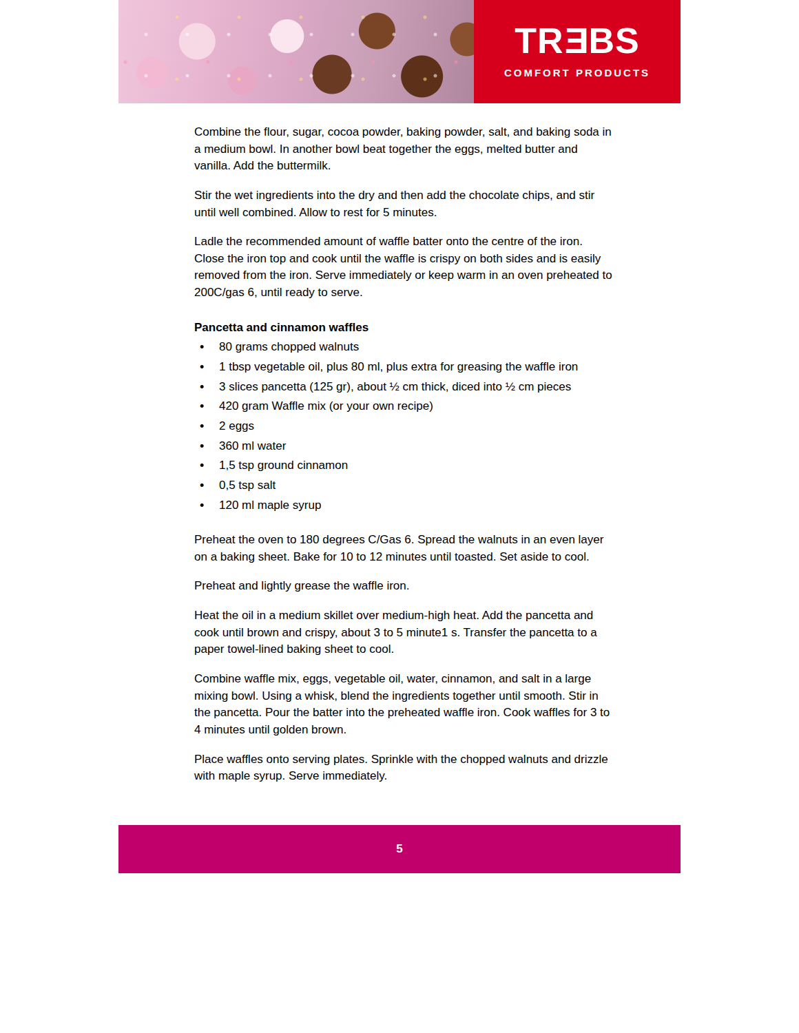TREBS
Comfort Products
Combine the flour, sugar, cocoa powder, baking powder, salt, and baking soda in a medium bowl. In another bowl beat together the eggs, melted butter and vanilla. Add the buttermilk.
Stir the wet ingredients into the dry and then add the chocolate chips, and stir until well combined. Allow to rest for 5 minutes.
Ladle the recommended amount of waffle batter onto the centre of the iron. Close the iron top and cook until the waffle is crispy on both sides and is easily removed from the iron. Serve immediately or keep warm in an oven preheated to 200C/gas 6, until ready to serve.
Pancetta and cinnamon waffles
80 grams chopped walnuts
1 tbsp vegetable oil, plus 80 ml, plus extra for greasing the waffle iron
3 slices pancetta (125 gr), about ½ cm thick, diced into ½ cm pieces
420 gram Waffle mix (or your own recipe)
2 eggs
360 ml water
1,5 tsp ground cinnamon
0,5 tsp salt
120 ml maple syrup
Preheat the oven to 180 degrees C/Gas 6. Spread the walnuts in an even layer on a baking sheet. Bake for 10 to 12 minutes until toasted. Set aside to cool.
Preheat and lightly grease the waffle iron.
Heat the oil in a medium skillet over medium-high heat. Add the pancetta and cook until brown and crispy, about 3 to 5 minute1 s. Transfer the pancetta to a paper towel-lined baking sheet to cool.
Combine waffle mix, eggs, vegetable oil, water, cinnamon, and salt in a large mixing bowl. Using a whisk, blend the ingredients together until smooth. Stir in the pancetta. Pour the batter into the preheated waffle iron. Cook waffles for 3 to 4 minutes until golden brown.
Place waffles onto serving plates. Sprinkle with the chopped walnuts and drizzle with maple syrup. Serve immediately.
5